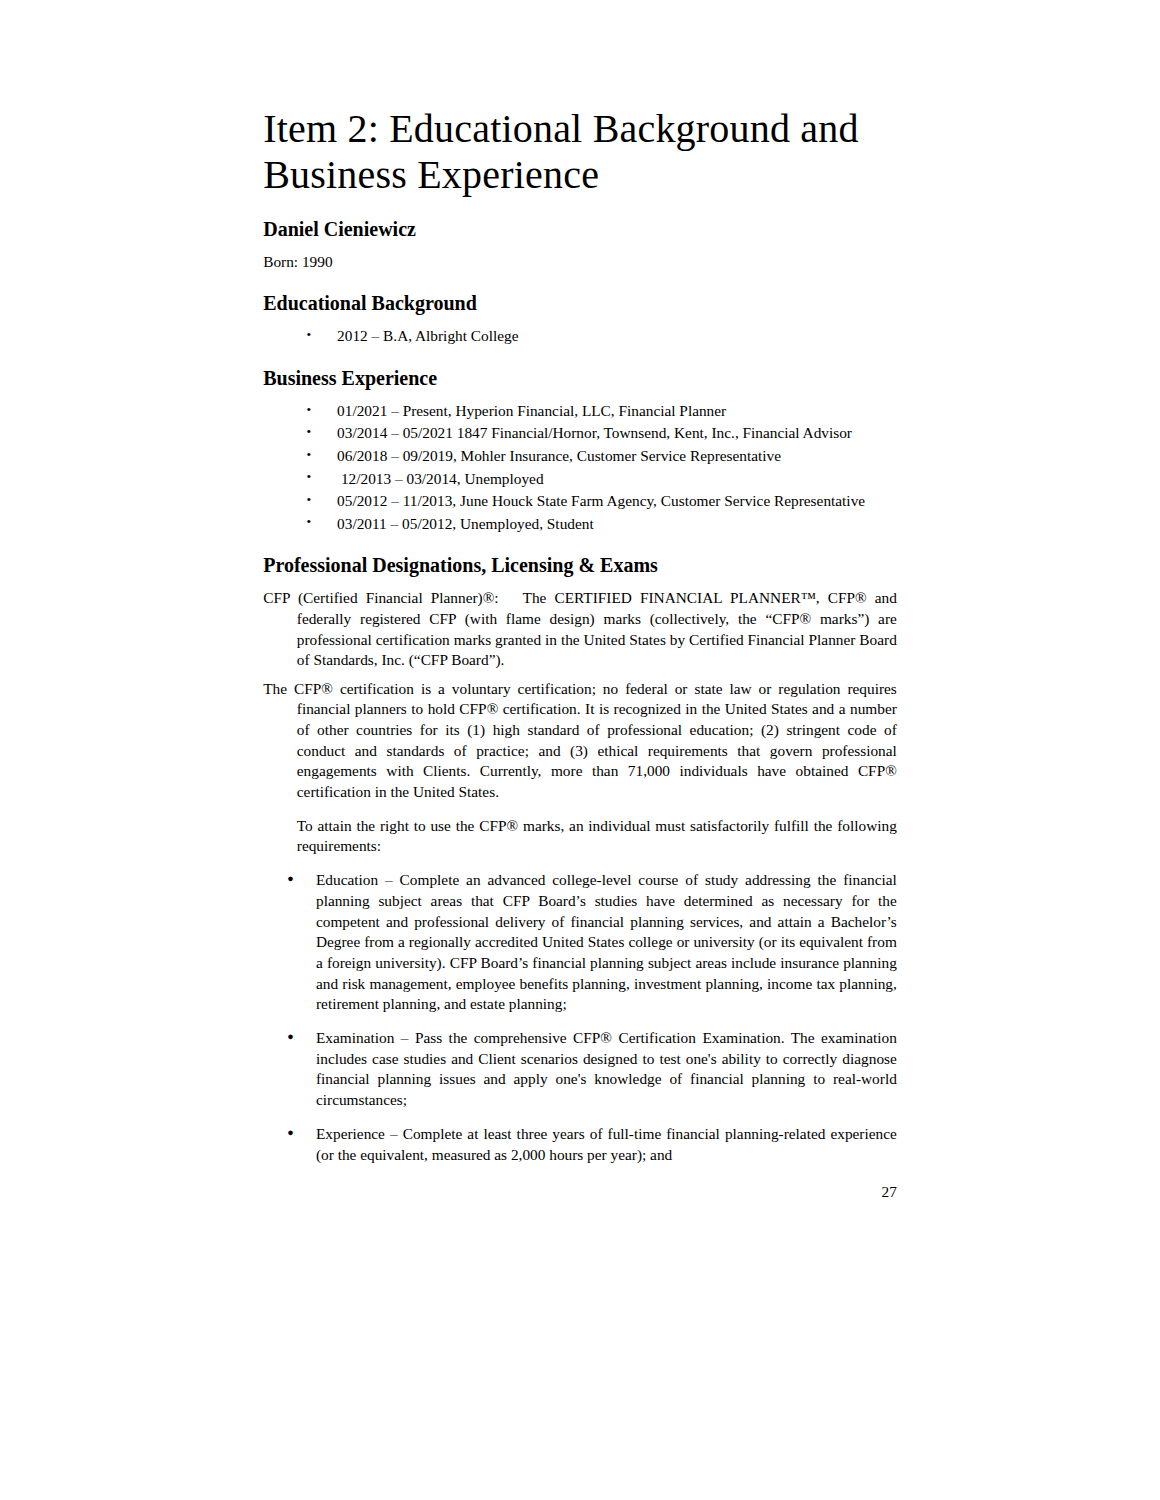Item 2: Educational Background and Business Experience
Daniel Cieniewicz
Born: 1990
Educational Background
2012 – B.A, Albright College
Business Experience
01/2021 – Present, Hyperion Financial, LLC, Financial Planner
03/2014 – 05/2021 1847 Financial/Hornor, Townsend, Kent, Inc., Financial Advisor
06/2018 – 09/2019, Mohler Insurance, Customer Service Representative
12/2013 – 03/2014, Unemployed
05/2012 – 11/2013, June Houck State Farm Agency, Customer Service Representative
03/2011 – 05/2012, Unemployed, Student
Professional Designations, Licensing & Exams
CFP (Certified Financial Planner)®: The CERTIFIED FINANCIAL PLANNER™, CFP® and federally registered CFP (with flame design) marks (collectively, the “CFP® marks”) are professional certification marks granted in the United States by Certified Financial Planner Board of Standards, Inc. (“CFP Board”).
The CFP® certification is a voluntary certification; no federal or state law or regulation requires financial planners to hold CFP® certification. It is recognized in the United States and a number of other countries for its (1) high standard of professional education; (2) stringent code of conduct and standards of practice; and (3) ethical requirements that govern professional engagements with Clients. Currently, more than 71,000 individuals have obtained CFP® certification in the United States.
To attain the right to use the CFP® marks, an individual must satisfactorily fulfill the following requirements:
Education – Complete an advanced college-level course of study addressing the financial planning subject areas that CFP Board’s studies have determined as necessary for the competent and professional delivery of financial planning services, and attain a Bachelor’s Degree from a regionally accredited United States college or university (or its equivalent from a foreign university). CFP Board’s financial planning subject areas include insurance planning and risk management, employee benefits planning, investment planning, income tax planning, retirement planning, and estate planning;
Examination – Pass the comprehensive CFP® Certification Examination. The examination includes case studies and Client scenarios designed to test one's ability to correctly diagnose financial planning issues and apply one's knowledge of financial planning to real-world circumstances;
Experience – Complete at least three years of full-time financial planning-related experience (or the equivalent, measured as 2,000 hours per year); and
27